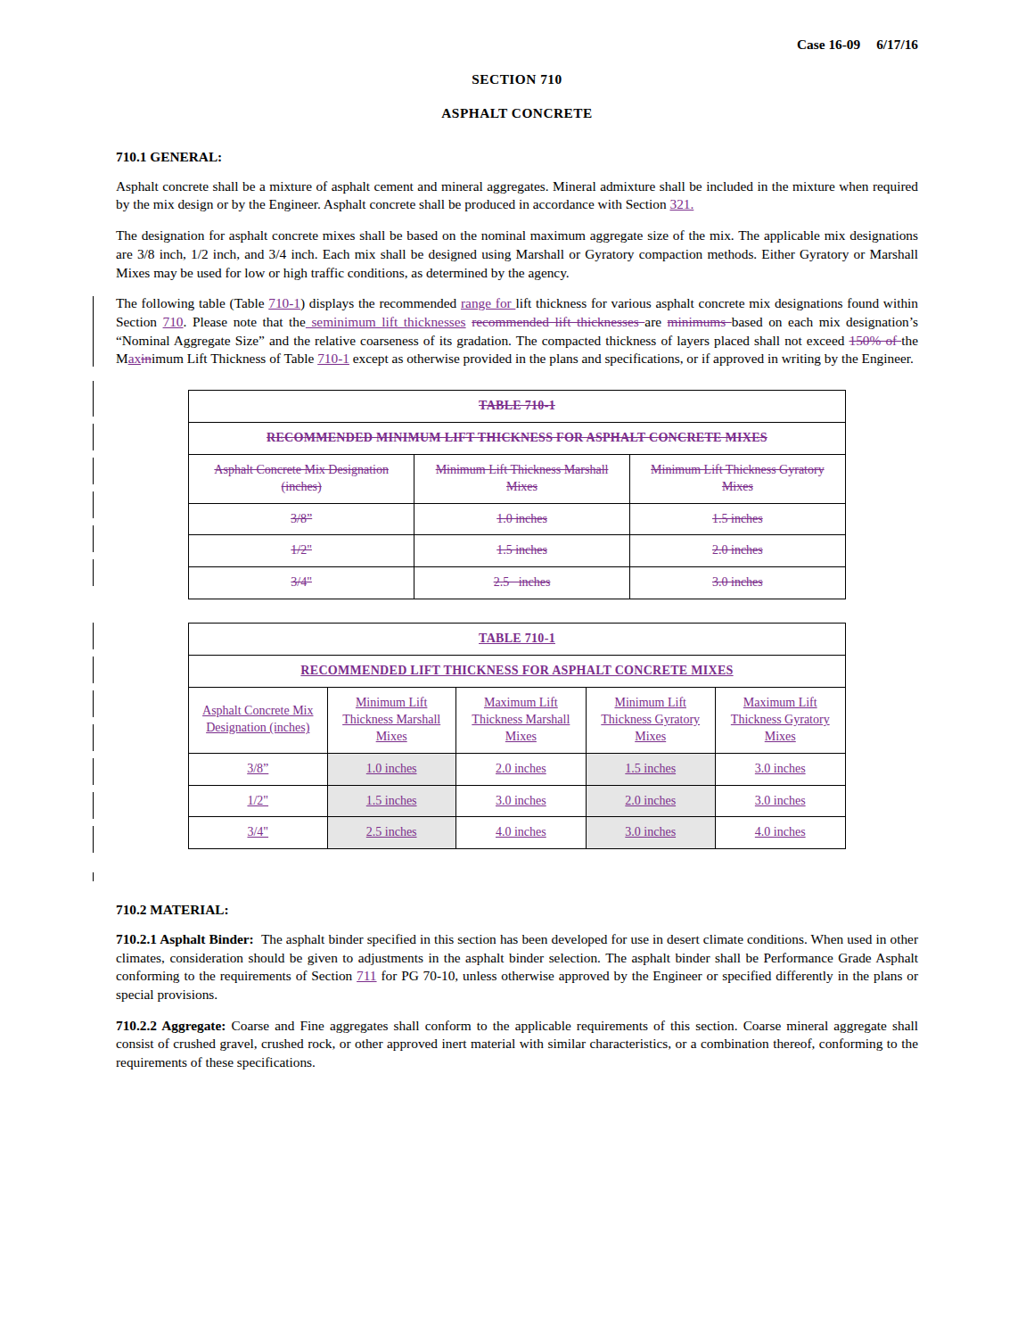Case 16-096/17/16
SECTION 710
ASPHALT CONCRETE
710.1 GENERAL:
Asphalt concrete shall be a mixture of asphalt cement and mineral aggregates. Mineral admixture shall be included in the mixture when required by the mix design or by the Engineer. Asphalt concrete shall be produced in accordance with Section 321.
The designation for asphalt concrete mixes shall be based on the nominal maximum aggregate size of the mix. The applicable mix designations are 3/8 inch, 1/2 inch, and 3/4 inch. Each mix shall be designed using Marshall or Gyratory compaction methods. Either Gyratory or Marshall Mixes may be used for low or high traffic conditions, as determined by the agency.
The following table (Table 710-1) displays the recommended range for lift thickness for various asphalt concrete mix designations found within Section 710. Please note that the se minimum lift thicknesses recommended lift thicknesses are minimums based on each mix designation’s “Nominal Aggregate Size” and the relative coarseness of its gradation. The compacted thickness of layers placed shall not exceed 150% of the Max inimum Lift Thickness of Table 710-1 except as otherwise provided in the plans and specifications, or if approved in writing by the Engineer.
| TABLE 710-1 |
| RECOMMENDED MINIMUM LIFT THICKNESS FOR ASPHALT CONCRETE MIXES |
| Asphalt Concrete Mix Designation (inches) | Minimum Lift Thickness Marshall Mixes | Minimum Lift Thickness Gyratory Mixes |
| 3/8” | 1.0 inches | 1.5 inches |
| 1/2" | 1.5 inches | 2.0 inches |
| 3/4" | 2.5 inches | 3.0 inches |
| TABLE 710-1 |
| RECOMMENDED LIFT THICKNESS FOR ASPHALT CONCRETE MIXES |
| Asphalt Concrete Mix Designation (inches) | Minimum Lift Thickness Marshall Mixes | Maximum Lift Thickness Marshall Mixes | Minimum Lift Thickness Gyratory Mixes | Maximum Lift Thickness Gyratory Mixes |
| 3/8” | 1.0 inches | 2.0 inches | 1.5 inches | 3.0 inches |
| 1/2" | 1.5 inches | 3.0 inches | 2.0 inches | 3.0 inches |
| 3/4" | 2.5 inches | 4.0 inches | 3.0 inches | 4.0 inches |
710.2 MATERIAL:
710.2.1 Asphalt Binder: The asphalt binder specified in this section has been developed for use in desert climate conditions. When used in other climates, consideration should be given to adjustments in the asphalt binder selection. The asphalt binder shall be Performance Grade Asphalt conforming to the requirements of Section 711 for PG 70-10, unless otherwise approved by the Engineer or specified differently in the plans or special provisions.
710.2.2 Aggregate: Coarse and Fine aggregates shall conform to the applicable requirements of this section. Coarse mineral aggregate shall consist of crushed gravel, crushed rock, or other approved inert material with similar characteristics, or a combination thereof, conforming to the requirements of these specifications.